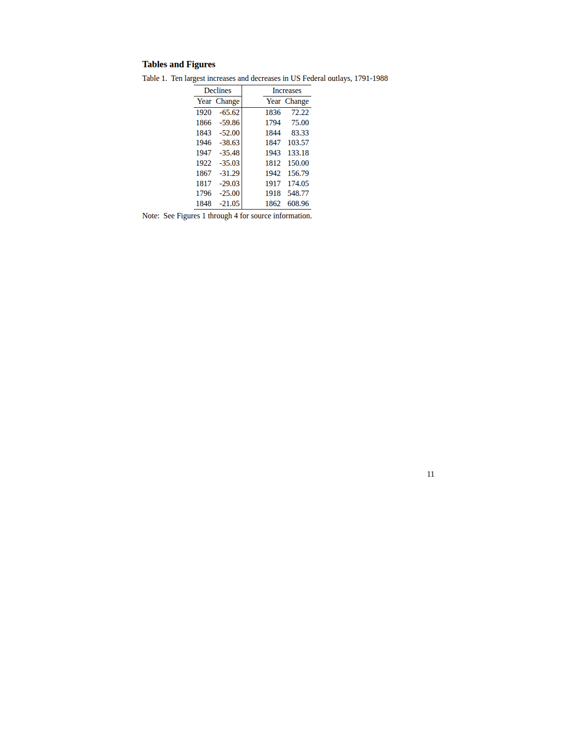Tables and Figures
Table 1. Ten largest increases and decreases in US Federal outlays, 1791-1988
| Declines | | Increases |
| Year | Change | | Year | Change |
| 1920 | -65.62 | | 1836 | 72.22 |
| 1866 | -59.86 | | 1794 | 75.00 |
| 1843 | -52.00 | | 1844 | 83.33 |
| 1946 | -38.63 | | 1847 | 103.57 |
| 1947 | -35.48 | | 1943 | 133.18 |
| 1922 | -35.03 | | 1812 | 150.00 |
| 1867 | -31.29 | | 1942 | 156.79 |
| 1817 | -29.03 | | 1917 | 174.05 |
| 1796 | -25.00 | | 1918 | 548.77 |
| 1848 | -21.05 | | 1862 | 608.96 |
Note: See Figures 1 through 4 for source information.
11